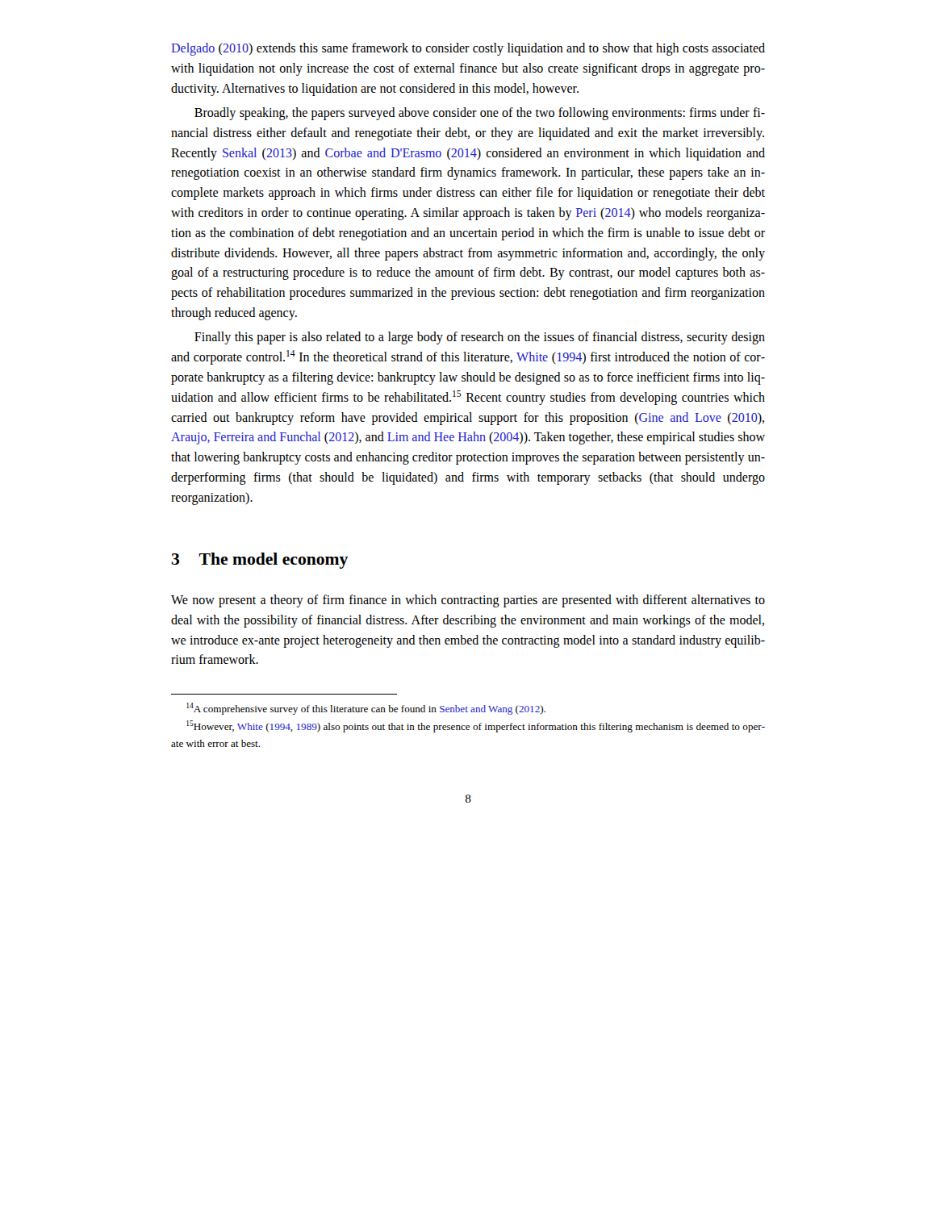Delgado (2010) extends this same framework to consider costly liquidation and to show that high costs associated with liquidation not only increase the cost of external finance but also create significant drops in aggregate productivity. Alternatives to liquidation are not considered in this model, however.
Broadly speaking, the papers surveyed above consider one of the two following environments: firms under financial distress either default and renegotiate their debt, or they are liquidated and exit the market irreversibly. Recently Senkal (2013) and Corbae and D'Erasmo (2014) considered an environment in which liquidation and renegotiation coexist in an otherwise standard firm dynamics framework. In particular, these papers take an incomplete markets approach in which firms under distress can either file for liquidation or renegotiate their debt with creditors in order to continue operating. A similar approach is taken by Peri (2014) who models reorganization as the combination of debt renegotiation and an uncertain period in which the firm is unable to issue debt or distribute dividends. However, all three papers abstract from asymmetric information and, accordingly, the only goal of a restructuring procedure is to reduce the amount of firm debt. By contrast, our model captures both aspects of rehabilitation procedures summarized in the previous section: debt renegotiation and firm reorganization through reduced agency.
Finally this paper is also related to a large body of research on the issues of financial distress, security design and corporate control.14 In the theoretical strand of this literature, White (1994) first introduced the notion of corporate bankruptcy as a filtering device: bankruptcy law should be designed so as to force inefficient firms into liquidation and allow efficient firms to be rehabilitated.15 Recent country studies from developing countries which carried out bankruptcy reform have provided empirical support for this proposition (Gine and Love (2010), Araujo, Ferreira and Funchal (2012), and Lim and Hee Hahn (2004)). Taken together, these empirical studies show that lowering bankruptcy costs and enhancing creditor protection improves the separation between persistently underperforming firms (that should be liquidated) and firms with temporary setbacks (that should undergo reorganization).
3 The model economy
We now present a theory of firm finance in which contracting parties are presented with different alternatives to deal with the possibility of financial distress. After describing the environment and main workings of the model, we introduce ex-ante project heterogeneity and then embed the contracting model into a standard industry equilibrium framework.
14A comprehensive survey of this literature can be found in Senbet and Wang (2012).
15However, White (1994, 1989) also points out that in the presence of imperfect information this filtering mechanism is deemed to operate with error at best.
8